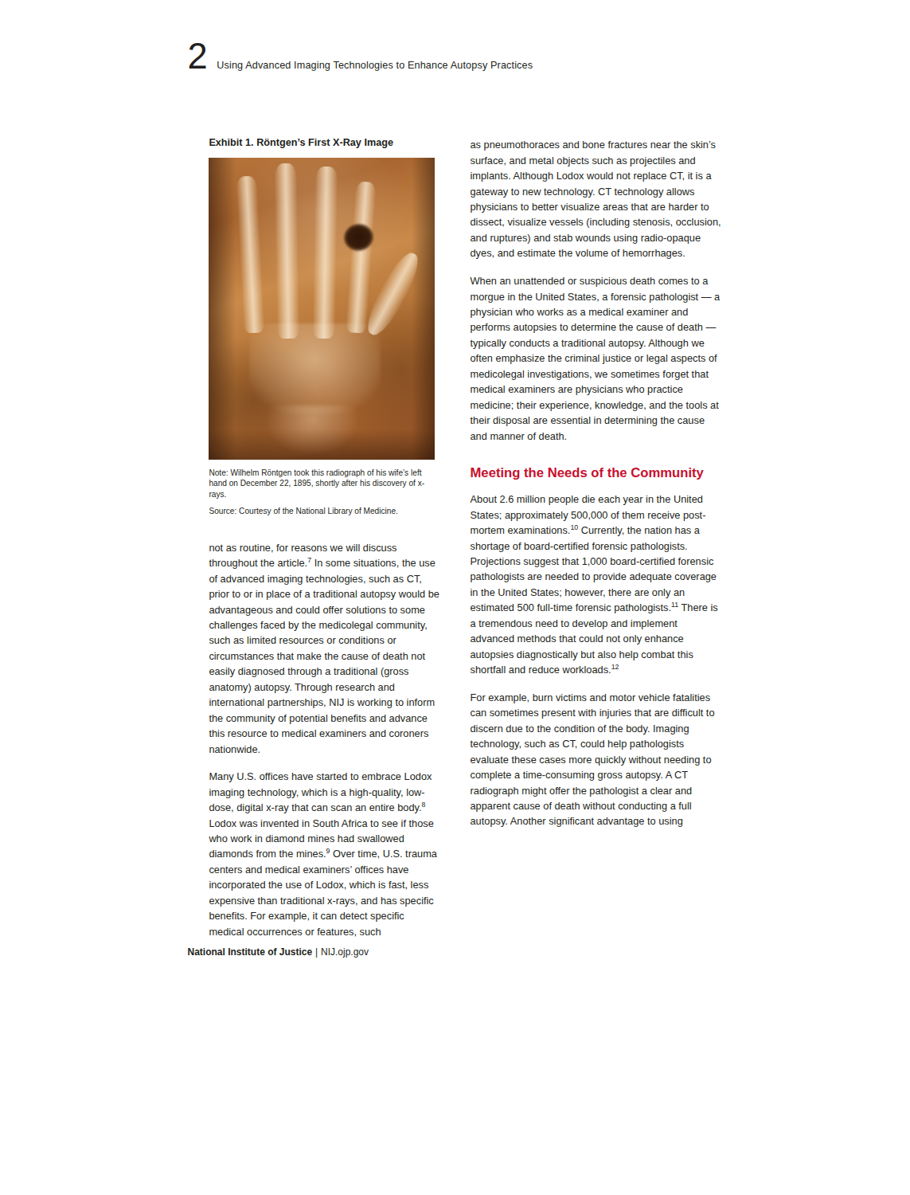2
Using Advanced Imaging Technologies to Enhance Autopsy Practices
Exhibit 1. Röntgen’s First X-Ray Image
Note: Wilhelm Röntgen took this radiograph of his wife’s left hand on December 22, 1895, shortly after his discovery of x-rays.
Source: Courtesy of the National Library of Medicine.
not as routine, for reasons we will discuss throughout the article.7 In some situations, the use of advanced imaging technologies, such as CT, prior to or in place of a traditional autopsy would be advantageous and could offer solutions to some challenges faced by the medicolegal community, such as limited resources or conditions or circumstances that make the cause of death not easily diagnosed through a traditional (gross anatomy) autopsy. Through research and international partnerships, NIJ is working to inform the community of potential benefits and advance this resource to medical examiners and coroners nationwide.
Many U.S. offices have started to embrace Lodox imaging technology, which is a high-quality, low-dose, digital x-ray that can scan an entire body.8 Lodox was invented in South Africa to see if those who work in diamond mines had swallowed diamonds from the mines.9 Over time, U.S. trauma centers and medical examiners’ offices have incorporated the use of Lodox, which is fast, less expensive than traditional x-rays, and has specific benefits. For example, it can detect specific medical occurrences or features, such
as pneumothoraces and bone fractures near the skin’s surface, and metal objects such as projectiles and implants. Although Lodox would not replace CT, it is a gateway to new technology. CT technology allows physicians to better visualize areas that are harder to dissect, visualize vessels (including stenosis, occlusion, and ruptures) and stab wounds using radio-opaque dyes, and estimate the volume of hemorrhages.
When an unattended or suspicious death comes to a morgue in the United States, a forensic pathologist — a physician who works as a medical examiner and performs autopsies to determine the cause of death — typically conducts a traditional autopsy. Although we often emphasize the criminal justice or legal aspects of medicolegal investigations, we sometimes forget that medical examiners are physicians who practice medicine; their experience, knowledge, and the tools at their disposal are essential in determining the cause and manner of death.
Meeting the Needs of the Community
About 2.6 million people die each year in the United States; approximately 500,000 of them receive post-mortem examinations.10 Currently, the nation has a shortage of board-certified forensic pathologists. Projections suggest that 1,000 board-certified forensic pathologists are needed to provide adequate coverage in the United States; however, there are only an estimated 500 full-time forensic pathologists.11 There is a tremendous need to develop and implement advanced methods that could not only enhance autopsies diagnostically but also help combat this shortfall and reduce workloads.12
For example, burn victims and motor vehicle fatalities can sometimes present with injuries that are difficult to discern due to the condition of the body. Imaging technology, such as CT, could help pathologists evaluate these cases more quickly without needing to complete a time-consuming gross autopsy. A CT radiograph might offer the pathologist a clear and apparent cause of death without conducting a full autopsy. Another significant advantage to using
National Institute of Justice|NIJ.ojp.gov